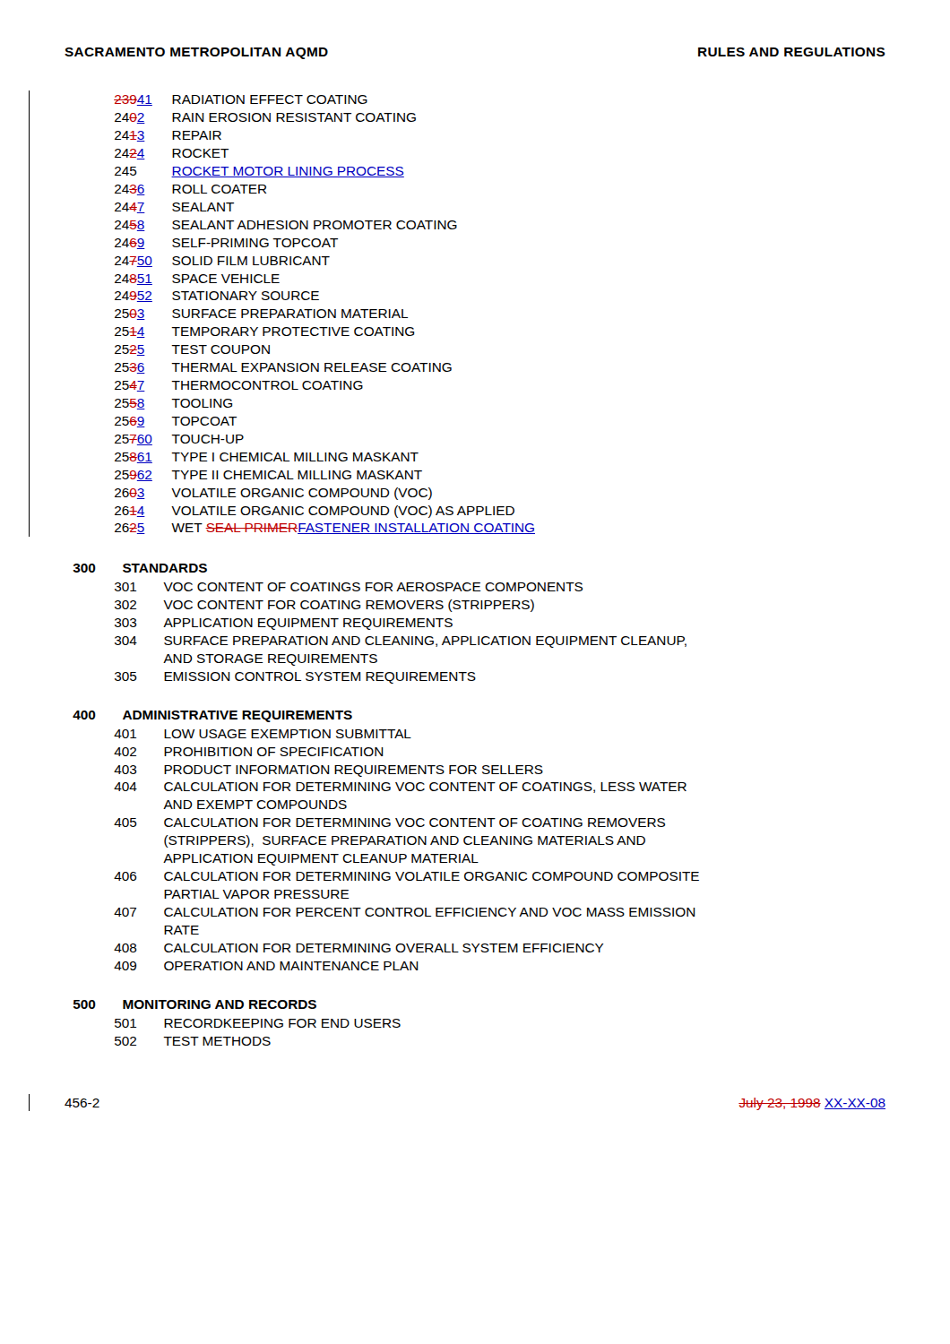SACRAMENTO METROPOLITAN AQMD
RULES AND REGULATIONS
23941 RADIATION EFFECT COATING
2402 RAIN EROSION RESISTANT COATING
2413 REPAIR
2424 ROCKET
245 ROCKET MOTOR LINING PROCESS
2436 ROLL COATER
2447 SEALANT
2458 SEALANT ADHESION PROMOTER COATING
2469 SELF-PRIMING TOPCOAT
24750 SOLID FILM LUBRICANT
24851 SPACE VEHICLE
24952 STATIONARY SOURCE
2503 SURFACE PREPARATION MATERIAL
2514 TEMPORARY PROTECTIVE COATING
2525 TEST COUPON
2536 THERMAL EXPANSION RELEASE COATING
2547 THERMOCONTROL COATING
2558 TOOLING
2569 TOPCOAT
25760 TOUCH-UP
25861 TYPE I CHEMICAL MILLING MASKANT
25962 TYPE II CHEMICAL MILLING MASKANT
2603 VOLATILE ORGANIC COMPOUND (VOC)
2614 VOLATILE ORGANIC COMPOUND (VOC) AS APPLIED
2625 WET SEAL PRIMER FASTENER INSTALLATION COATING
300 STANDARDS
301 VOC CONTENT OF COATINGS FOR AEROSPACE COMPONENTS
302 VOC CONTENT FOR COATING REMOVERS (STRIPPERS)
303 APPLICATION EQUIPMENT REQUIREMENTS
304 SURFACE PREPARATION AND CLEANING, APPLICATION EQUIPMENT CLEANUP,AND STORAGE REQUIREMENTS
305 EMISSION CONTROL SYSTEM REQUIREMENTS
400 ADMINISTRATIVE REQUIREMENTS
401 LOW USAGE EXEMPTION SUBMITTAL
402 PROHIBITION OF SPECIFICATION
403 PRODUCT INFORMATION REQUIREMENTS FOR SELLERS
404 CALCULATION FOR DETERMINING VOC CONTENT OF COATINGS, LESS WATERAND EXEMPT COMPOUNDS
405 CALCULATION FOR DETERMINING VOC CONTENT OF COATING REMOVERS(STRIPPERS), SURFACE PREPARATION AND CLEANING MATERIALS AND APPLICATION EQUIPMENT CLEANUP MATERIAL
406 CALCULATION FOR DETERMINING VOLATILE ORGANIC COMPOUND COMPOSITEPARTIAL VAPOR PRESSURE
407 CALCULATION FOR PERCENT CONTROL EFFICIENCY AND VOC MASS EMISSIONRATE
408 CALCULATION FOR DETERMINING OVERALL SYSTEM EFFICIENCY
409 OPERATION AND MAINTENANCE PLAN
500 MONITORING AND RECORDS
501 RECORDKEEPING FOR END USERS
502 TEST METHODS
456-2
July 23, 1998 XX-XX-08